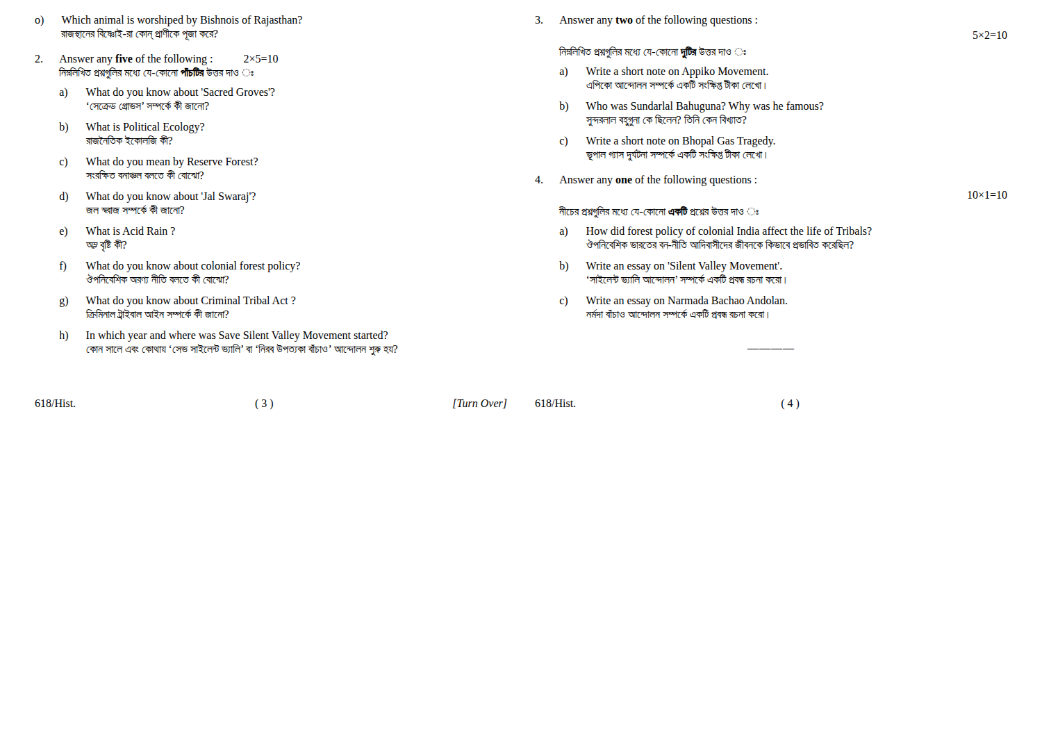o) Which animal is worshiped by Bishnois of Rajasthan? রাজস্থানের বিষ্ণোই-রা কোন্ প্রাণীকে পূজা করে?
2. Answer any five of the following : 2×5=10 নিম্নলিখিত প্রশ্নগুলির মধ্যে যে-কোনো পাঁচটির উত্তর দাও ঃ
a) What do you know about 'Sacred Groves'? ‘সেক্রেড গ্রোভস’ সম্পর্কে কী জানো?
b) What is Political Ecology? রাজনৈতিক ইকোলজি কী?
c) What do you mean by Reserve Forest? সংরক্ষিত বনাঞ্চল বলতে কী বোঝো?
d) What do you know about 'Jal Swaraj'? জল স্বরাজ সম্পর্কে কী জানো?
e) What is Acid Rain ? অম্ল বৃষ্টি কী?
f) What do you know about colonial forest policy? ঔপনিবেশিক অরণ্য নীতি বলতে কী বোঝো?
g) What do you know about Criminal Tribal Act ? ক্রিমিনাল ট্রাইবাল আইন সম্পর্কে কী জানো?
h) In which year and where was Save Silent Valley Movement started? কোন সালে এবং কোথায় ‘সেভ সাইলেন্ট ভ্যালি’ বা ‘নিরব উপত্যকা বাঁচাও’ আন্দোলন শুরু হয়?
618/Hist. ( 3 ) [Turn Over]
3. Answer any two of the following questions :
5×2=10
নিম্নলিখিত প্রশ্নগুলির মধ্যে যে-কোনো দুটির উত্তর দাও ঃ
a) Write a short note on Appiko Movement. এপিকো আন্দোলন সম্পর্কে একটি সংক্ষিপ্ত টীকা লেখো।
b) Who was Sundarlal Bahuguna? Why was he famous? সুন্দরলাল বহুগুনা কে ছিলেন? তিনি কেন বিখ্যাত?
c) Write a short note on Bhopal Gas Tragedy. ভূপাল গ্যাস দুর্ঘটনা সম্পর্কে একটি সংক্ষিপ্ত টীকা লেখো।
4. Answer any one of the following questions :
10×1=10
নীচের প্রশ্নগুলির মধ্যে যে-কোনো একটি প্রশ্নের উত্তর দাও ঃ
a) How did forest policy of colonial India affect the life of Tribals? ঔপনিবেশিক ভারতের বন-নীতি আদিবাসীদের জীবনকে কিভাবে প্রভাবিত করেছিল?
b) Write an essay on 'Silent Valley Movement'. ‘সাইলেন্ট ভ্যালি আন্দোলন’ সম্পর্কে একটি প্রবন্ধ রচনা করো।
c) Write an essay on Narmada Bachao Andolan. নর্মদা বাঁচাও আন্দোলন সম্পর্কে একটি প্রবন্ধ রচনা করো।
————
618/Hist. ( 4 )